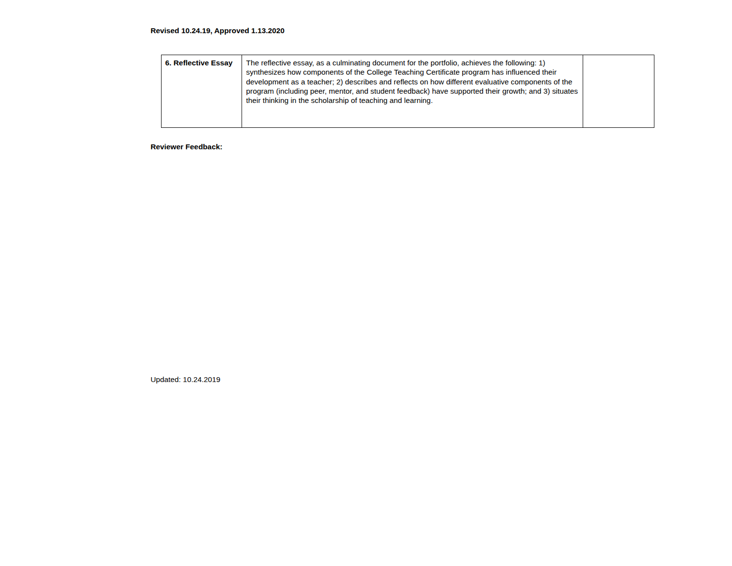Revised 10.24.19, Approved 1.13.2020
| 6. Reflective Essay | The reflective essay, as a culminating document for the portfolio, achieves the following: 1) synthesizes how components of the College Teaching Certificate program has influenced their development as a teacher; 2) describes and reflects on how different evaluative components of the program (including peer, mentor, and student feedback) have supported their growth; and 3) situates their thinking in the scholarship of teaching and learning. | |
Reviewer Feedback:
Updated: 10.24.2019